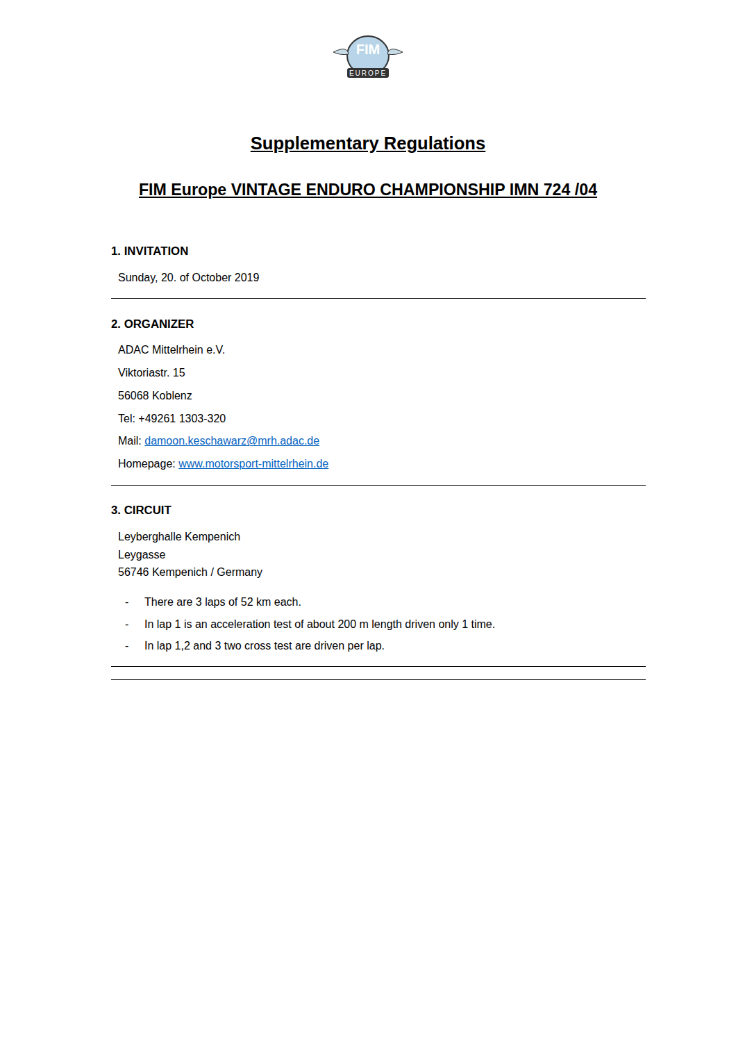Supplementary Regulations
FIM Europe VINTAGE ENDURO CHAMPIONSHIP IMN 724 /04
1. INVITATION
Sunday, 20. of October 2019
2. ORGANIZER
ADAC Mittelrhein e.V.
Viktoriastr. 15
56068 Koblenz
Tel: +49261 1303-320
Mail: damoon.keschawarz@mrh.adac.de
Homepage: www.motorsport-mittelrhein.de
3. CIRCUIT
Leyberghalle Kempenich
Leygasse
56746 Kempenich / Germany
There are 3 laps of 52 km each.
In lap 1 is an acceleration test of about 200 m length driven only 1 time.
In lap 1,2 and 3 two cross test are driven per lap.